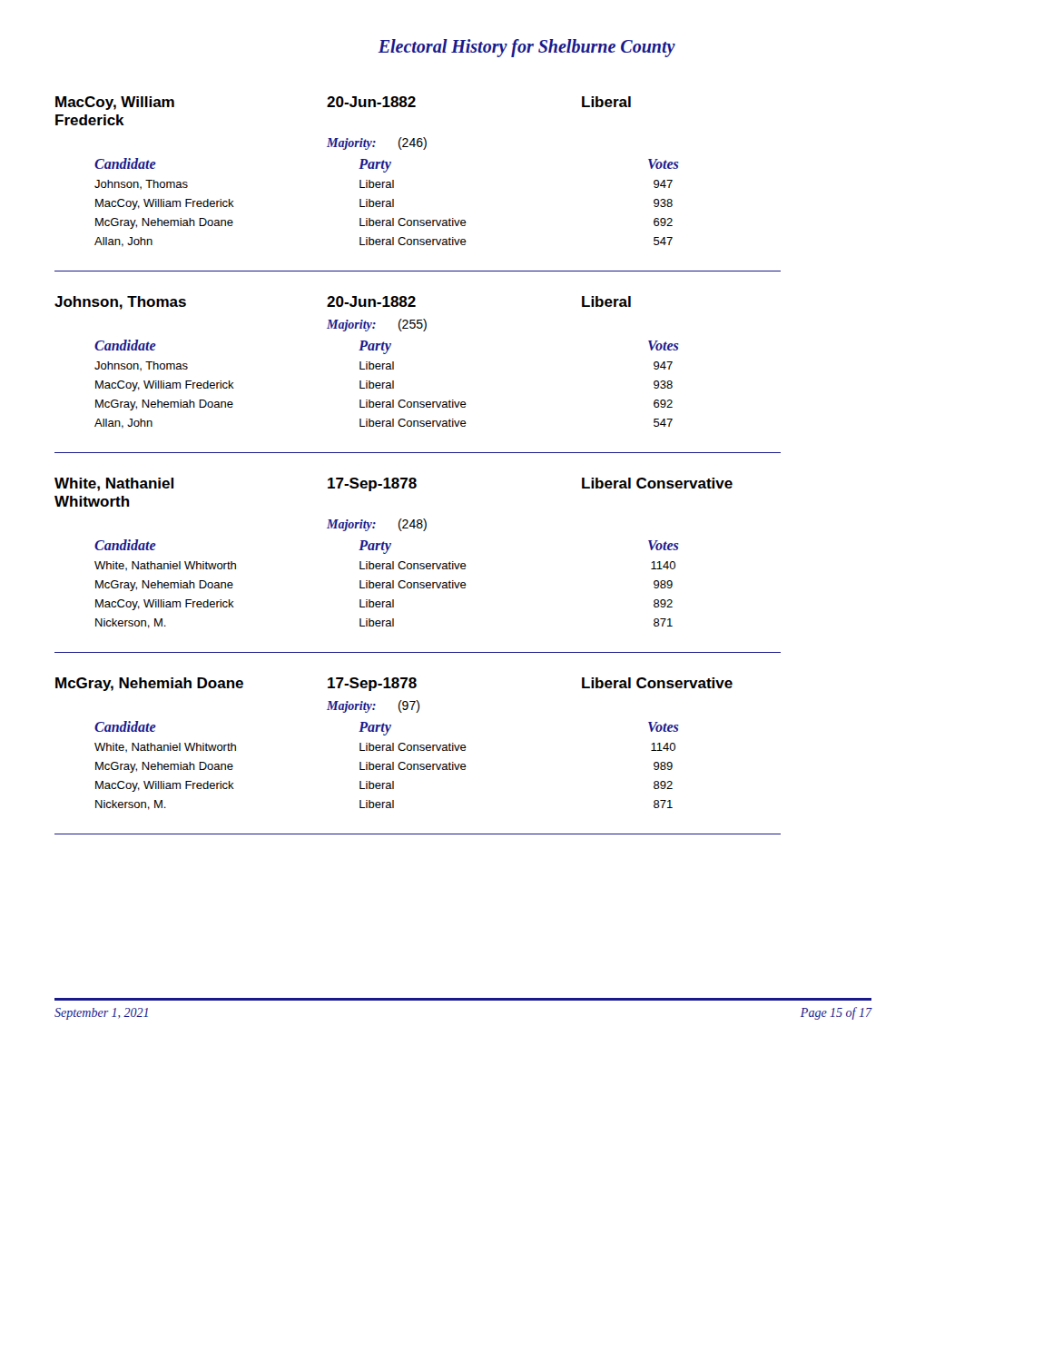Electoral History for Shelburne County
MacCoy, William
Frederick
20-Jun-1882
Liberal
Majority: (246)
| Candidate | Party | Votes |
| --- | --- | --- |
| Johnson, Thomas | Liberal | 947 |
| MacCoy, William Frederick | Liberal | 938 |
| McGray, Nehemiah Doane | Liberal Conservative | 692 |
| Allan, John | Liberal Conservative | 547 |
Johnson, Thomas
20-Jun-1882
Liberal
Majority: (255)
| Candidate | Party | Votes |
| --- | --- | --- |
| Johnson, Thomas | Liberal | 947 |
| MacCoy, William Frederick | Liberal | 938 |
| McGray, Nehemiah Doane | Liberal Conservative | 692 |
| Allan, John | Liberal Conservative | 547 |
White, Nathaniel
Whitworth
17-Sep-1878
Liberal Conservative
Majority: (248)
| Candidate | Party | Votes |
| --- | --- | --- |
| White, Nathaniel Whitworth | Liberal Conservative | 1140 |
| McGray, Nehemiah Doane | Liberal Conservative | 989 |
| MacCoy, William Frederick | Liberal | 892 |
| Nickerson, M. | Liberal | 871 |
McGray, Nehemiah Doane
17-Sep-1878
Liberal Conservative
Majority: (97)
| Candidate | Party | Votes |
| --- | --- | --- |
| White, Nathaniel Whitworth | Liberal Conservative | 1140 |
| McGray, Nehemiah Doane | Liberal Conservative | 989 |
| MacCoy, William Frederick | Liberal | 892 |
| Nickerson, M. | Liberal | 871 |
September 1, 2021
Page 15 of 17